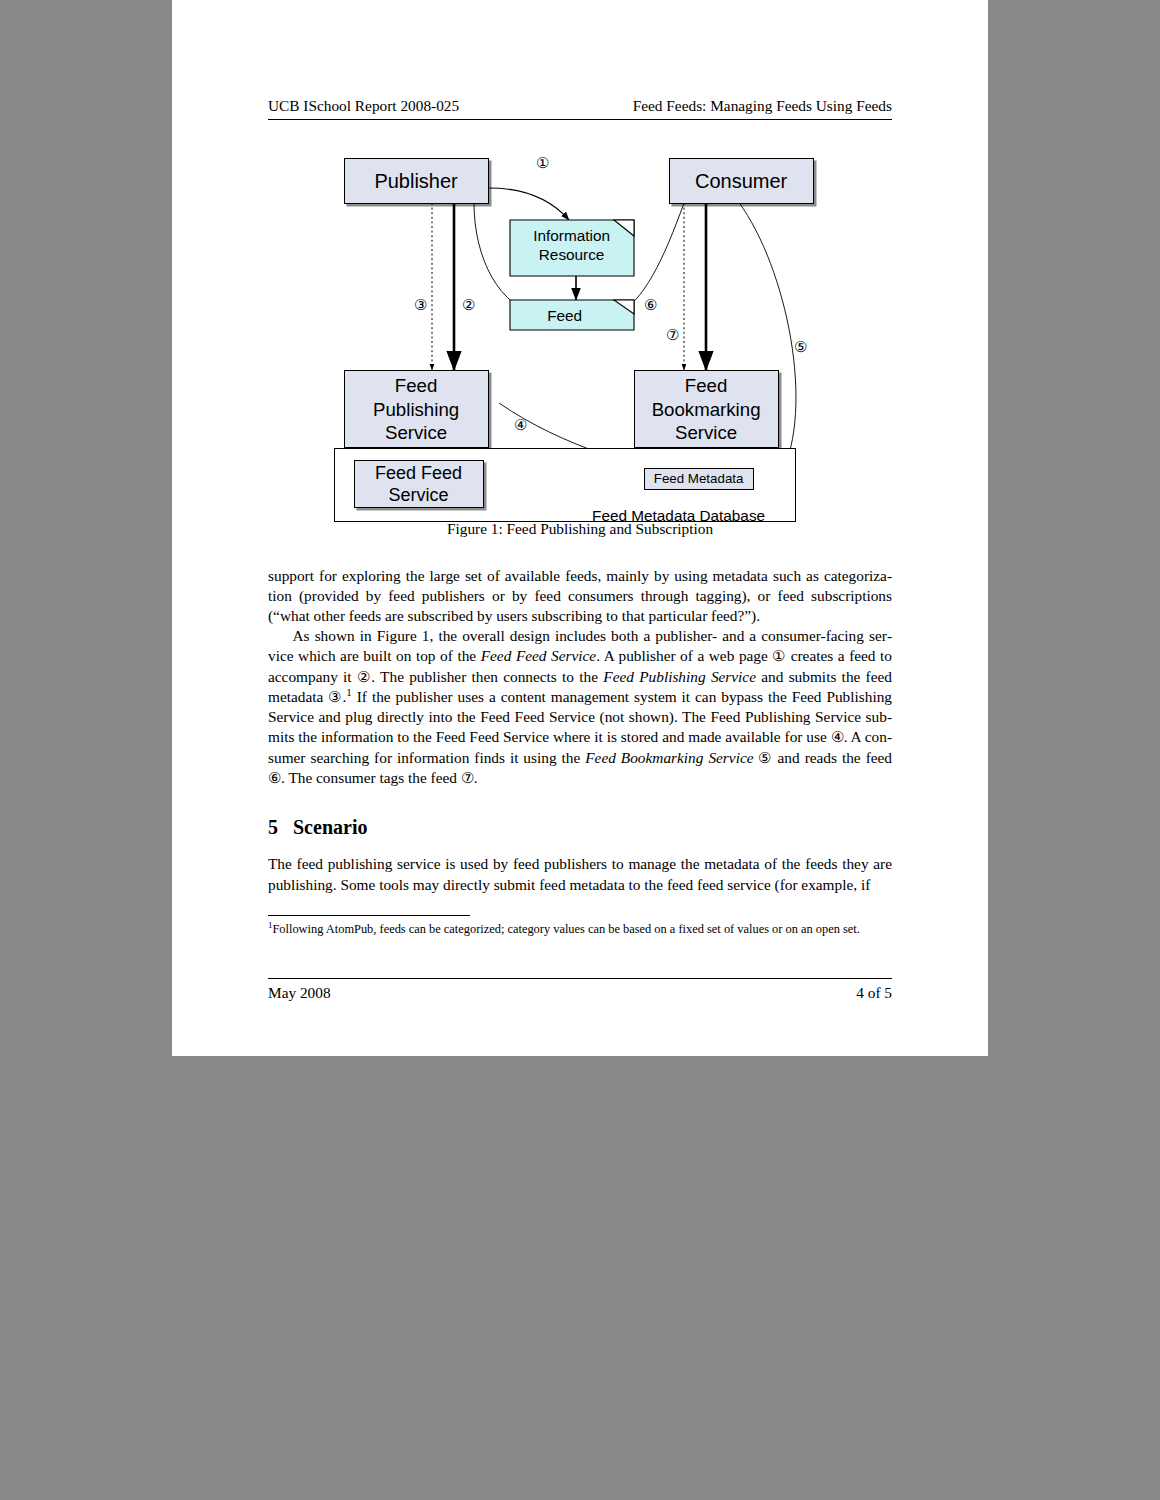UCB ISchool Report 2008-025
Feed Feeds: Managing Feeds Using Feeds
Publisher
Consumer
Information
Resource
Feed
Feed
Publishing
Service
Feed
Bookmarking
Service
Feed Feed
Service
Feed Metadata
Feed Metadata Database
①
②
③
④
⑤
⑥
⑦
Figure 1: Feed Publishing and Subscription
support for exploring the large set of available feeds, mainly by using metadata such as categorization (provided by feed publishers or by feed consumers through tagging), or feed subscriptions (“what other feeds are subscribed by users subscribing to that particular feed?”).
As shown in Figure 1, the overall design includes both a publisher- and a consumer-facing service which are built on top of the Feed Feed Service. A publisher of a web page ① creates a feed to accompany it ②. The publisher then connects to the Feed Publishing Service and submits the feed metadata ③.1 If the publisher uses a content management system it can bypass the Feed Publishing Service and plug directly into the Feed Feed Service (not shown). The Feed Publishing Service submits the information to the Feed Feed Service where it is stored and made available for use ④. A consumer searching for information finds it using the Feed Bookmarking Service ⑤ and reads the feed ⑥. The consumer tags the feed ⑦.
5 Scenario
The feed publishing service is used by feed publishers to manage the metadata of the feeds they are publishing. Some tools may directly submit feed metadata to the feed feed service (for example, if
1Following AtomPub, feeds can be categorized; category values can be based on a fixed set of values or on an open set.
May 2008
4 of 5